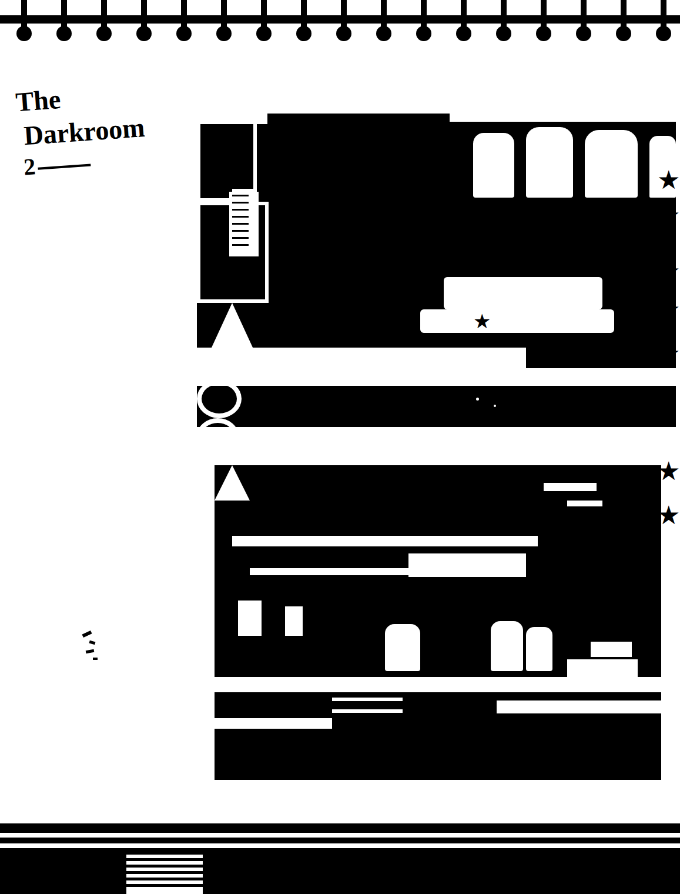The Darkroom 2